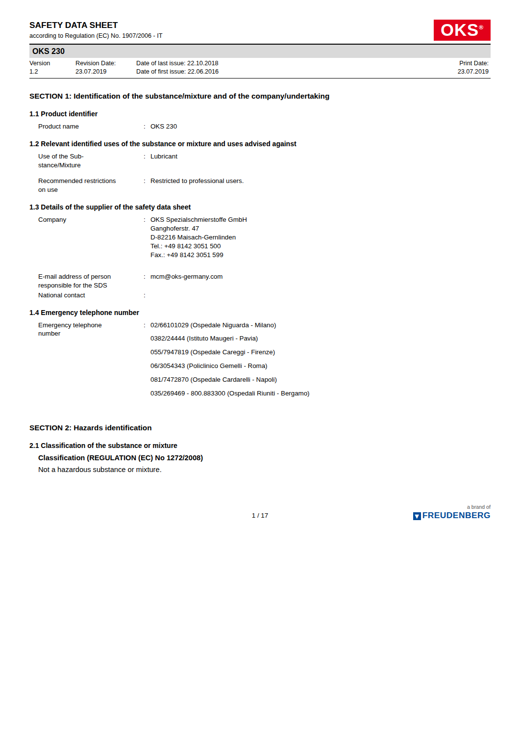SAFETY DATA SHEET
according to Regulation (EC) No. 1907/2006 - IT
OKS®
OKS 230
| Version 1.2 | Revision Date: 23.07.2019 | Date of last issue: 22.10.2018 Date of first issue: 22.06.2016 | Print Date: 23.07.2019 |
SECTION 1: Identification of the substance/mixture and of the company/undertaking
1.1 Product identifier
| Product name | : | OKS 230 |
1.2 Relevant identified uses of the substance or mixture and uses advised against
| Use of the Sub- stance/Mixture | : | Lubricant |
| Recommended restrictions on use | : | Restricted to professional users. |
1.3 Details of the supplier of the safety data sheet
| Company | : | OKS Spezialschmierstoffe GmbH Ganghoferstr. 47 D-82216 Maisach-Gernlinden Tel.: +49 8142 3051 500 Fax.: +49 8142 3051 599 |
| E-mail address of person responsible for the SDS | : | mcm@oks-germany.com |
| National contact | : | |
1.4 Emergency telephone number
| Emergency telephone number | : | 02/66101029 (Ospedale Niguarda - Milano) 0382/24444 (Istituto Maugeri - Pavia) 055/7947819 (Ospedale Careggi - Firenze) 06/3054343 (Policlinico Gemelli - Roma) 081/7472870 (Ospedale Cardarelli - Napoli) 035/269469 - 800.883300 (Ospedali Riuniti - Bergamo) |
SECTION 2: Hazards identification
2.1 Classification of the substance or mixture
Classification (REGULATION (EC) No 1272/2008)
Not a hazardous substance or mixture.
1 / 17
a brand of
▼FREUDENBERG